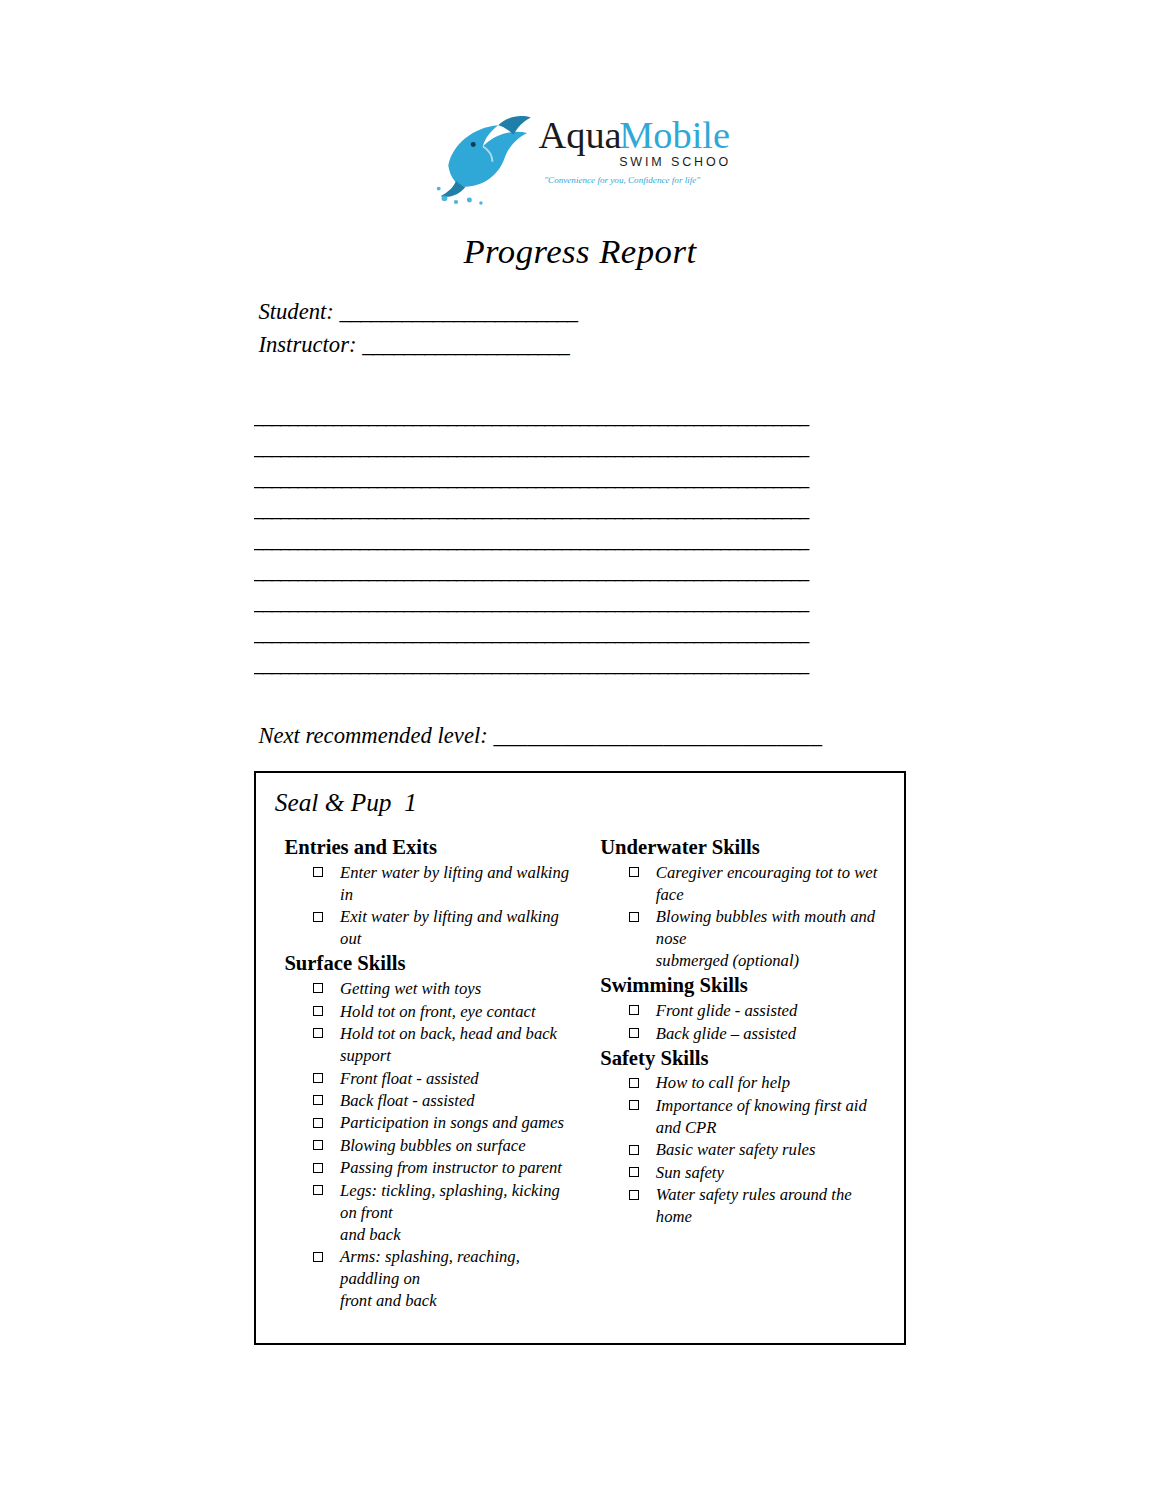Aqua Mobile SWIM SCHOOL "Convenience for you, Confidence for life"
Progress Report
Student: _______________________
Instructor: ____________________
_______________________________________________________________
_______________________________________________________________
_______________________________________________________________
_______________________________________________________________
_______________________________________________________________
_______________________________________________________________
_______________________________________________________________
_______________________________________________________________
_______________________________________________________________
Next recommended level: _____________________________
Seal & Pup 1
Entries and Exits
Enter water by lifting and walking in
Exit water by lifting and walking out
Surface Skills
Getting wet with toys
Hold tot on front, eye contact
Hold tot on back, head and backsupport
Front float - assisted
Back float - assisted
Participation in songs and games
Blowing bubbles on surface
Passing from instructor to parent
Legs: tickling, splashing, kicking on frontand back
Arms: splashing, reaching, paddling onfront and back
Underwater Skills
Caregiver encouraging tot to wet face
Blowing bubbles with mouth and nosesubmerged (optional)
Swimming Skills
Front glide - assisted
Back glide – assisted
Safety Skills
How to call for help
Importance of knowing first aid and CPR
Basic water safety rules
Sun safety
Water safety rules around the home